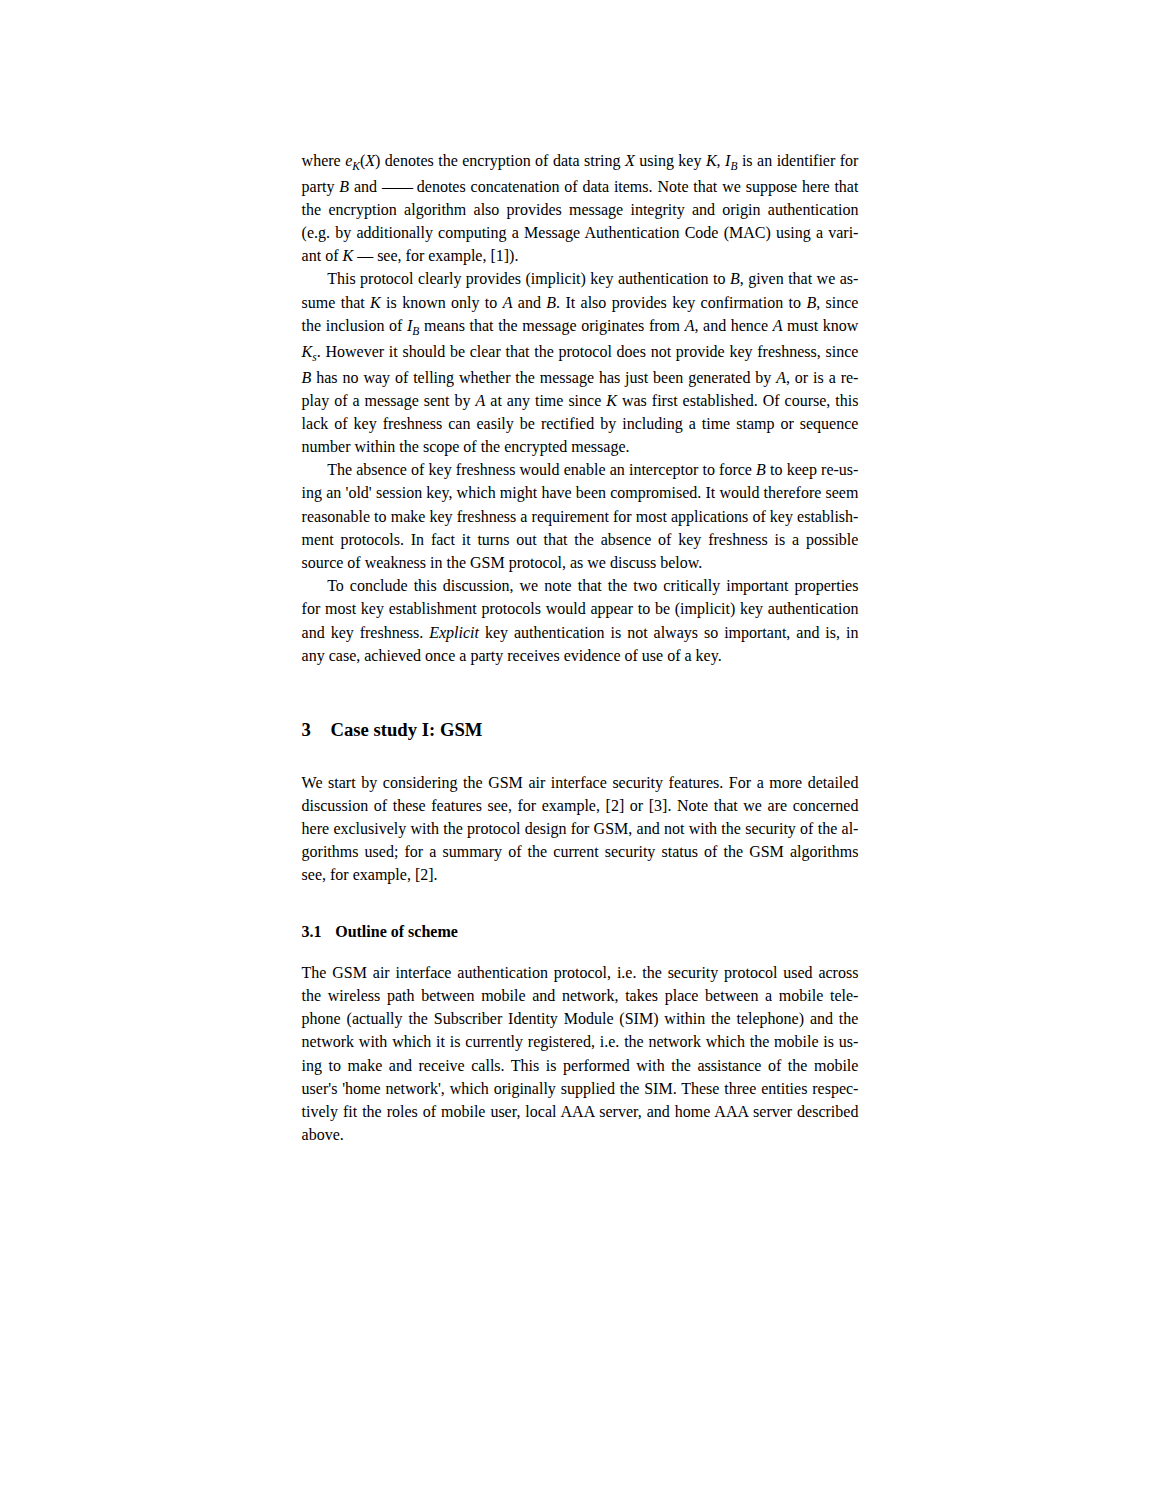where eK(X) denotes the encryption of data string X using key K, IB is an identifier for party B and —— denotes concatenation of data items. Note that we suppose here that the encryption algorithm also provides message integrity and origin authentication (e.g. by additionally computing a Message Authentication Code (MAC) using a variant of K — see, for example, [1]).
This protocol clearly provides (implicit) key authentication to B, given that we assume that K is known only to A and B. It also provides key confirmation to B, since the inclusion of IB means that the message originates from A, and hence A must know Ks. However it should be clear that the protocol does not provide key freshness, since B has no way of telling whether the message has just been generated by A, or is a replay of a message sent by A at any time since K was first established. Of course, this lack of key freshness can easily be rectified by including a time stamp or sequence number within the scope of the encrypted message.
The absence of key freshness would enable an interceptor to force B to keep re-using an 'old' session key, which might have been compromised. It would therefore seem reasonable to make key freshness a requirement for most applications of key establishment protocols. In fact it turns out that the absence of key freshness is a possible source of weakness in the GSM protocol, as we discuss below.
To conclude this discussion, we note that the two critically important properties for most key establishment protocols would appear to be (implicit) key authentication and key freshness. Explicit key authentication is not always so important, and is, in any case, achieved once a party receives evidence of use of a key.
3 Case study I: GSM
We start by considering the GSM air interface security features. For a more detailed discussion of these features see, for example, [2] or [3]. Note that we are concerned here exclusively with the protocol design for GSM, and not with the security of the algorithms used; for a summary of the current security status of the GSM algorithms see, for example, [2].
3.1 Outline of scheme
The GSM air interface authentication protocol, i.e. the security protocol used across the wireless path between mobile and network, takes place between a mobile telephone (actually the Subscriber Identity Module (SIM) within the telephone) and the network with which it is currently registered, i.e. the network which the mobile is using to make and receive calls. This is performed with the assistance of the mobile user's 'home network', which originally supplied the SIM. These three entities respectively fit the roles of mobile user, local AAA server, and home AAA server described above.